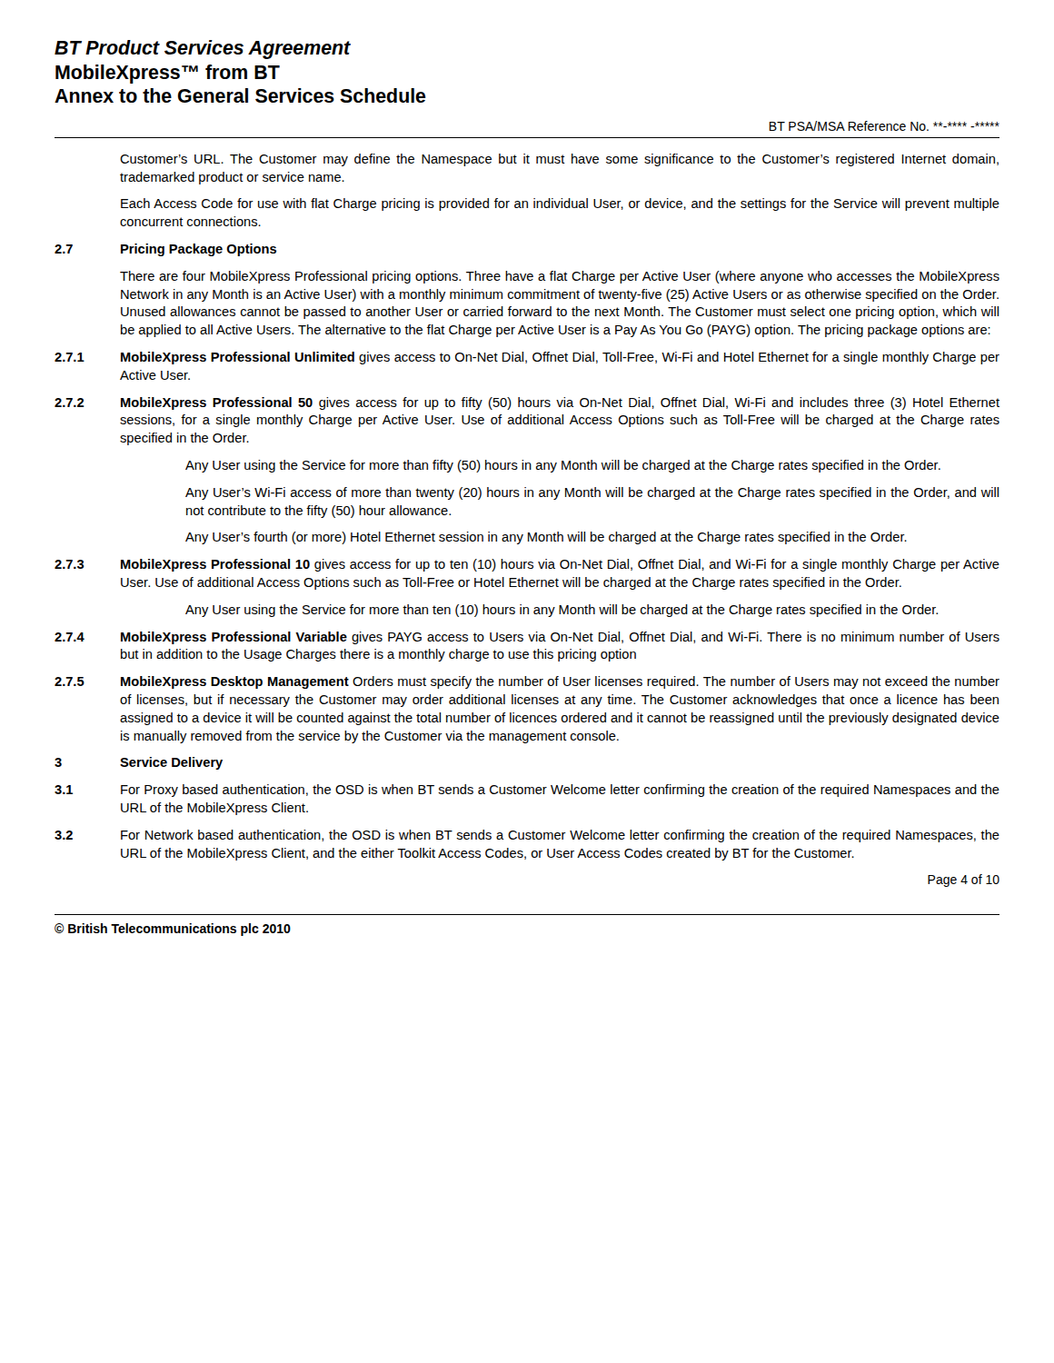BT Product Services Agreement
MobileXpress™ from BT
Annex to the General Services Schedule
BT PSA/MSA Reference No. **-**** -*****
Customer’s URL. The Customer may define the Namespace but it must have some significance to the Customer’s registered Internet domain, trademarked product or service name.
Each Access Code for use with flat Charge pricing is provided for an individual User, or device, and the settings for the Service will prevent multiple concurrent connections.
2.7
Pricing Package Options
There are four MobileXpress Professional pricing options. Three have a flat Charge per Active User (where anyone who accesses the MobileXpress Network in any Month is an Active User) with a monthly minimum commitment of twenty-five (25) Active Users or as otherwise specified on the Order. Unused allowances cannot be passed to another User or carried forward to the next Month. The Customer must select one pricing option, which will be applied to all Active Users. The alternative to the flat Charge per Active User is a Pay As You Go (PAYG) option. The pricing package options are:
2.7.1
MobileXpress Professional Unlimited gives access to On-Net Dial, Offnet Dial, Toll-Free, Wi-Fi and Hotel Ethernet for a single monthly Charge per Active User.
2.7.2
MobileXpress Professional 50 gives access for up to fifty (50) hours via On-Net Dial, Offnet Dial, Wi-Fi and includes three (3) Hotel Ethernet sessions, for a single monthly Charge per Active User. Use of additional Access Options such as Toll-Free will be charged at the Charge rates specified in the Order.
Any User using the Service for more than fifty (50) hours in any Month will be charged at the Charge rates specified in the Order.
Any User’s Wi-Fi access of more than twenty (20) hours in any Month will be charged at the Charge rates specified in the Order, and will not contribute to the fifty (50) hour allowance.
Any User’s fourth (or more) Hotel Ethernet session in any Month will be charged at the Charge rates specified in the Order.
2.7.3
MobileXpress Professional 10 gives access for up to ten (10) hours via On-Net Dial, Offnet Dial, and Wi-Fi for a single monthly Charge per Active User. Use of additional Access Options such as Toll-Free or Hotel Ethernet will be charged at the Charge rates specified in the Order.
Any User using the Service for more than ten (10) hours in any Month will be charged at the Charge rates specified in the Order.
2.7.4
MobileXpress Professional Variable gives PAYG access to Users via On-Net Dial, Offnet Dial, and Wi-Fi. There is no minimum number of Users but in addition to the Usage Charges there is a monthly charge to use this pricing option
2.7.5
MobileXpress Desktop Management Orders must specify the number of User licenses required. The number of Users may not exceed the number of licenses, but if necessary the Customer may order additional licenses at any time. The Customer acknowledges that once a licence has been assigned to a device it will be counted against the total number of licences ordered and it cannot be reassigned until the previously designated device is manually removed from the service by the Customer via the management console.
3
Service Delivery
3.1
For Proxy based authentication, the OSD is when BT sends a Customer Welcome letter confirming the creation of the required Namespaces and the URL of the MobileXpress Client.
3.2
For Network based authentication, the OSD is when BT sends a Customer Welcome letter confirming the creation of the required Namespaces, the URL of the MobileXpress Client, and the either Toolkit Access Codes, or User Access Codes created by BT for the Customer.
Page 4 of 10
© British Telecommunications plc 2010